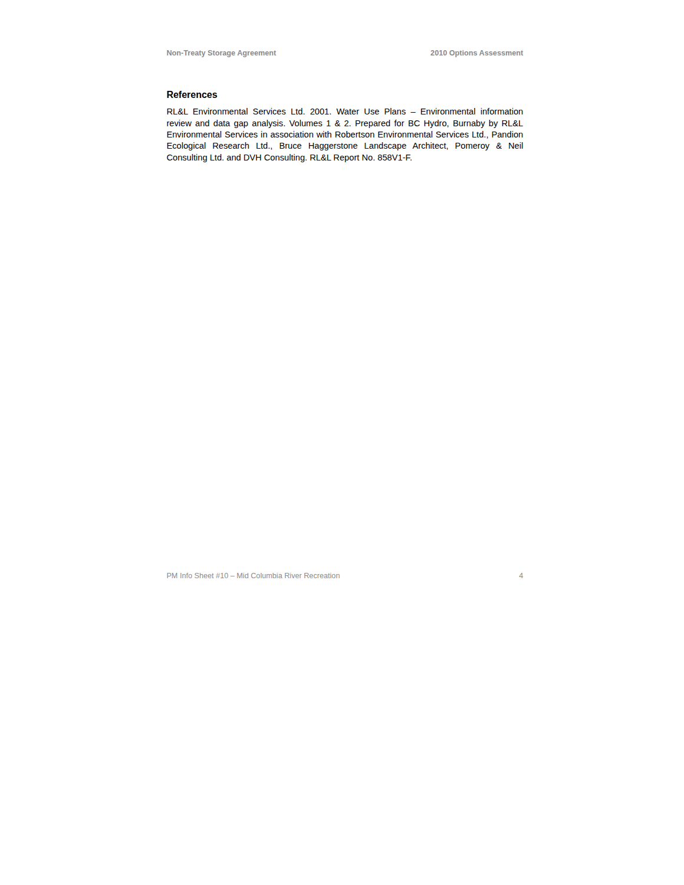Non-Treaty Storage Agreement
2010 Options Assessment
References
RL&L Environmental Services Ltd. 2001. Water Use Plans – Environmental information review and data gap analysis. Volumes 1 & 2. Prepared for BC Hydro, Burnaby by RL&L Environmental Services in association with Robertson Environmental Services Ltd., Pandion Ecological Research Ltd., Bruce Haggerstone Landscape Architect, Pomeroy & Neil Consulting Ltd. and DVH Consulting. RL&L Report No. 858V1-F.
PM Info Sheet #10 – Mid Columbia River Recreation
4